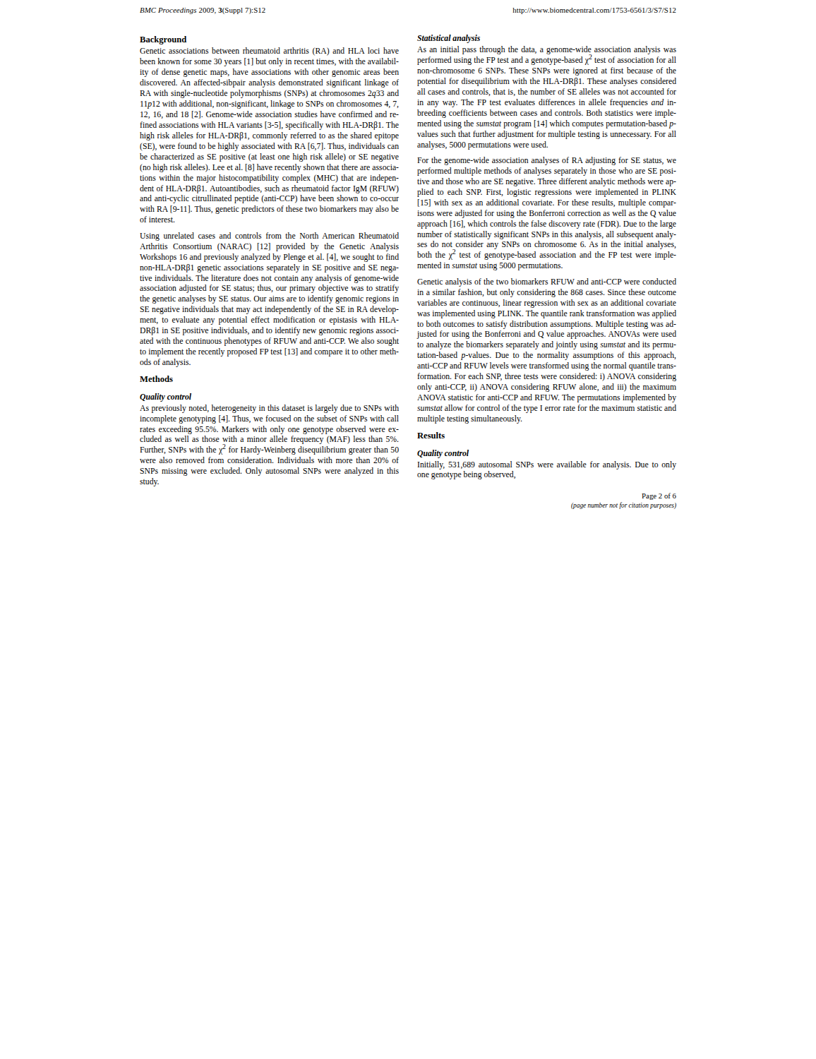BMC Proceedings 2009, 3(Suppl 7):S12
http://www.biomedcentral.com/1753-6561/3/S7/S12
Background
Genetic associations between rheumatoid arthritis (RA) and HLA loci have been known for some 30 years [1] but only in recent times, with the availability of dense genetic maps, have associations with other genomic areas been discovered. An affected-sibpair analysis demonstrated significant linkage of RA with single-nucleotide polymorphisms (SNPs) at chromosomes 2q33 and 11p12 with additional, non-significant, linkage to SNPs on chromosomes 4, 7, 12, 16, and 18 [2]. Genome-wide association studies have confirmed and refined associations with HLA variants [3-5], specifically with HLA-DRβ1. The high risk alleles for HLA-DRβ1, commonly referred to as the shared epitope (SE), were found to be highly associated with RA [6,7]. Thus, individuals can be characterized as SE positive (at least one high risk allele) or SE negative (no high risk alleles). Lee et al. [8] have recently shown that there are associations within the major histocompatibility complex (MHC) that are independent of HLA-DRβ1. Autoantibodies, such as rheumatoid factor IgM (RFUW) and anti-cyclic citrullinated peptide (anti-CCP) have been shown to co-occur with RA [9-11]. Thus, genetic predictors of these two biomarkers may also be of interest.
Using unrelated cases and controls from the North American Rheumatoid Arthritis Consortium (NARAC) [12] provided by the Genetic Analysis Workshops 16 and previously analyzed by Plenge et al. [4], we sought to find non-HLA-DRβ1 genetic associations separately in SE positive and SE negative individuals. The literature does not contain any analysis of genome-wide association adjusted for SE status; thus, our primary objective was to stratify the genetic analyses by SE status. Our aims are to identify genomic regions in SE negative individuals that may act independently of the SE in RA development, to evaluate any potential effect modification or epistasis with HLA-DRβ1 in SE positive individuals, and to identify new genomic regions associated with the continuous phenotypes of RFUW and anti-CCP. We also sought to implement the recently proposed FP test [13] and compare it to other methods of analysis.
Methods
Quality control
As previously noted, heterogeneity in this dataset is largely due to SNPs with incomplete genotyping [4]. Thus, we focused on the subset of SNPs with call rates exceeding 95.5%. Markers with only one genotype observed were excluded as well as those with a minor allele frequency (MAF) less than 5%. Further, SNPs with the χ2 for Hardy-Weinberg disequilibrium greater than 50 were also removed from consideration. Individuals with more than 20% of SNPs missing were excluded. Only autosomal SNPs were analyzed in this study.
Statistical analysis
As an initial pass through the data, a genome-wide association analysis was performed using the FP test and a genotype-based χ2 test of association for all non-chromosome 6 SNPs. These SNPs were ignored at first because of the potential for disequilibrium with the HLA-DRβ1. These analyses considered all cases and controls, that is, the number of SE alleles was not accounted for in any way. The FP test evaluates differences in allele frequencies and inbreeding coefficients between cases and controls. Both statistics were implemented using the sumstat program [14] which computes permutation-based p-values such that further adjustment for multiple testing is unnecessary. For all analyses, 5000 permutations were used.
For the genome-wide association analyses of RA adjusting for SE status, we performed multiple methods of analyses separately in those who are SE positive and those who are SE negative. Three different analytic methods were applied to each SNP. First, logistic regressions were implemented in PLINK [15] with sex as an additional covariate. For these results, multiple comparisons were adjusted for using the Bonferroni correction as well as the Q value approach [16], which controls the false discovery rate (FDR). Due to the large number of statistically significant SNPs in this analysis, all subsequent analyses do not consider any SNPs on chromosome 6. As in the initial analyses, both the χ2 test of genotype-based association and the FP test were implemented in sumstat using 5000 permutations.
Genetic analysis of the two biomarkers RFUW and anti-CCP were conducted in a similar fashion, but only considering the 868 cases. Since these outcome variables are continuous, linear regression with sex as an additional covariate was implemented using PLINK. The quantile rank transformation was applied to both outcomes to satisfy distribution assumptions. Multiple testing was adjusted for using the Bonferroni and Q value approaches. ANOVAs were used to analyze the biomarkers separately and jointly using sumstat and its permutation-based p-values. Due to the normality assumptions of this approach, anti-CCP and RFUW levels were transformed using the normal quantile transformation. For each SNP, three tests were considered: i) ANOVA considering only anti-CCP, ii) ANOVA considering RFUW alone, and iii) the maximum ANOVA statistic for anti-CCP and RFUW. The permutations implemented by sumstat allow for control of the type I error rate for the maximum statistic and multiple testing simultaneously.
Results
Quality control
Initially, 531,689 autosomal SNPs were available for analysis. Due to only one genotype being observed,
Page 2 of 6 (page number not for citation purposes)